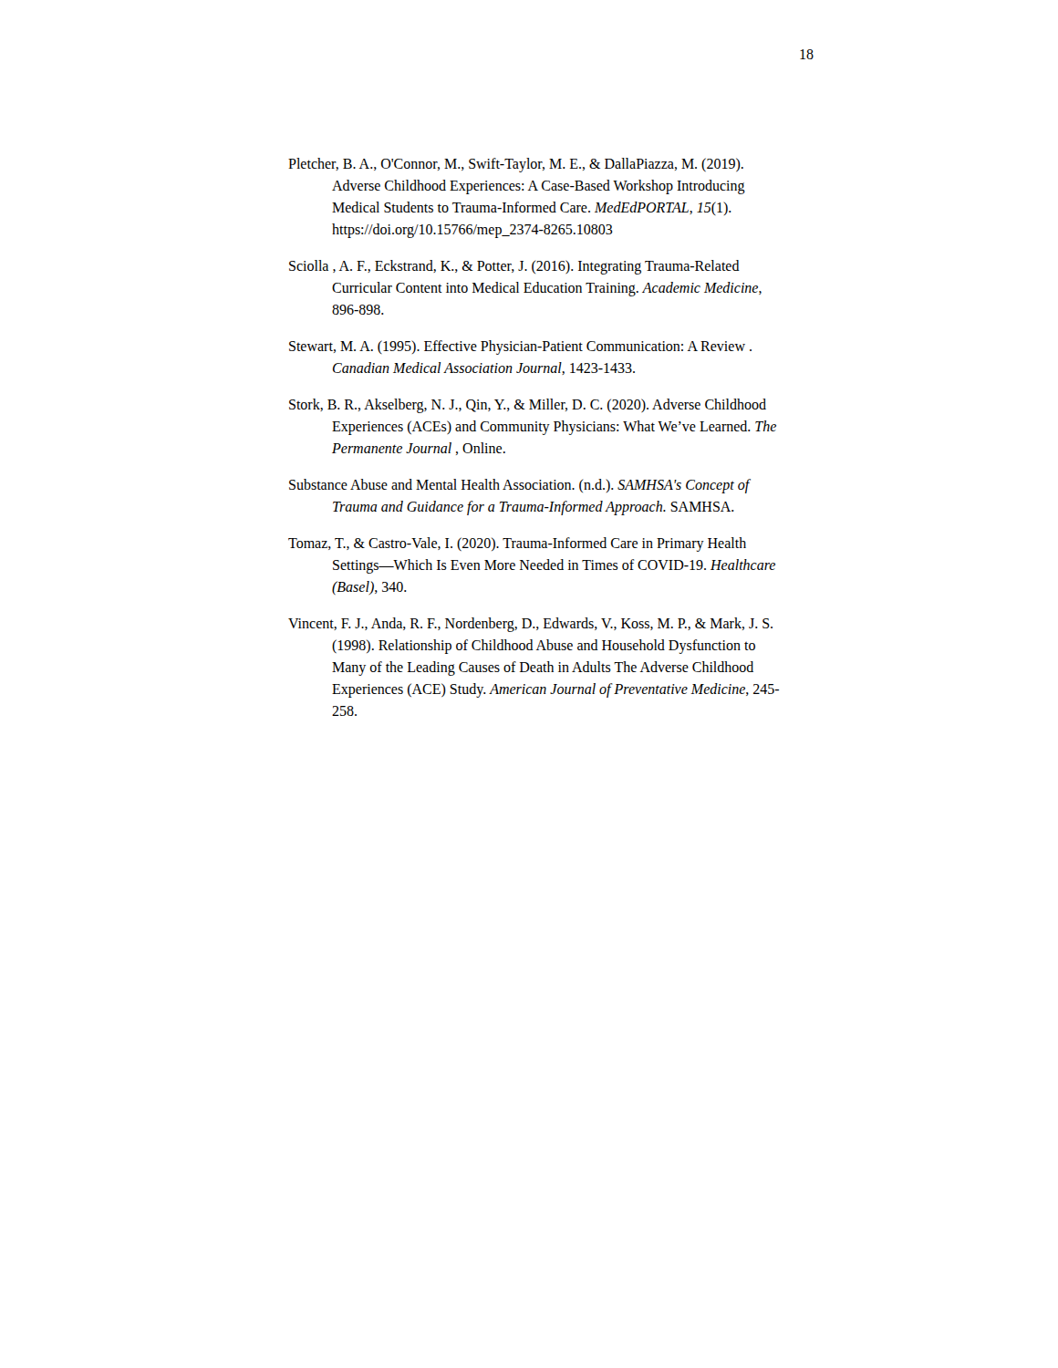18
Pletcher, B. A., O'Connor, M., Swift-Taylor, M. E., & DallaPiazza, M. (2019). Adverse Childhood Experiences: A Case-Based Workshop Introducing Medical Students to Trauma-Informed Care. MedEdPORTAL, 15(1). https://doi.org/10.15766/mep_2374-8265.10803
Sciolla , A. F., Eckstrand, K., & Potter, J. (2016). Integrating Trauma-Related Curricular Content into Medical Education Training. Academic Medicine, 896-898.
Stewart, M. A. (1995). Effective Physician-Patient Communication: A Review . Canadian Medical Association Journal, 1423-1433.
Stork, B. R., Akselberg, N. J., Qin, Y., & Miller, D. C. (2020). Adverse Childhood Experiences (ACEs) and Community Physicians: What We’ve Learned. The Permanente Journal , Online.
Substance Abuse and Mental Health Association. (n.d.). SAMHSA's Concept of Trauma and Guidance for a Trauma-Informed Approach. SAMHSA.
Tomaz, T., & Castro-Vale, I. (2020). Trauma-Informed Care in Primary Health Settings—Which Is Even More Needed in Times of COVID-19. Healthcare (Basel), 340.
Vincent, F. J., Anda, R. F., Nordenberg, D., Edwards, V., Koss, M. P., & Mark, J. S. (1998). Relationship of Childhood Abuse and Household Dysfunction to Many of the Leading Causes of Death in Adults The Adverse Childhood Experiences (ACE) Study. American Journal of Preventative Medicine, 245-258.